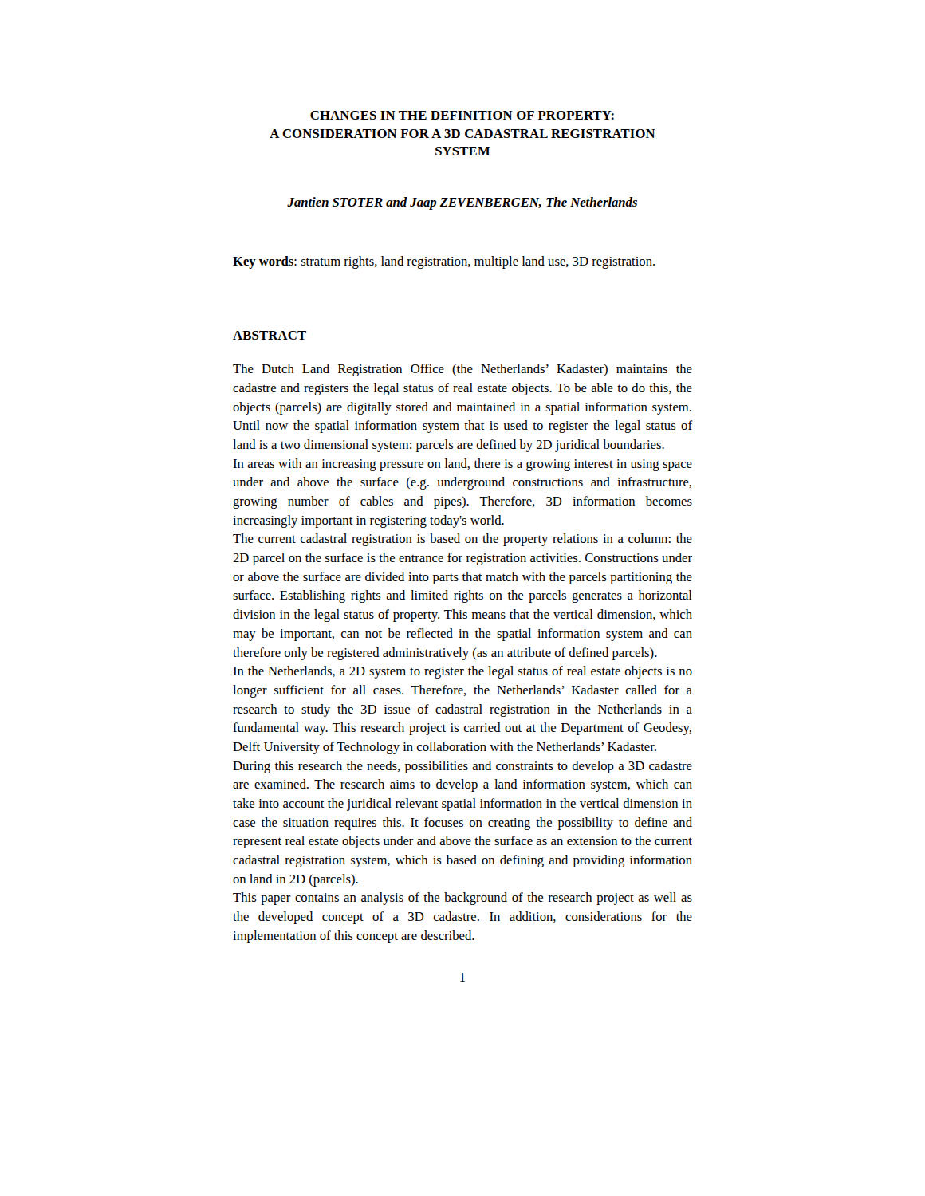Changes in the Definition of Property:
A Consideration for a 3D Cadastral Registration
System
Jantien STOTER and Jaap ZEVENBERGEN, The Netherlands
Key words: stratum rights, land registration, multiple land use, 3D registration.
Abstract
The Dutch Land Registration Office (the Netherlands’ Kadaster) maintains the cadastre and registers the legal status of real estate objects. To be able to do this, the objects (parcels) are digitally stored and maintained in a spatial information system. Until now the spatial information system that is used to register the legal status of land is a two dimensional system: parcels are defined by 2D juridical boundaries.
In areas with an increasing pressure on land, there is a growing interest in using space under and above the surface (e.g. underground constructions and infrastructure, growing number of cables and pipes). Therefore, 3D information becomes increasingly important in registering today's world.
The current cadastral registration is based on the property relations in a column: the 2D parcel on the surface is the entrance for registration activities. Constructions under or above the surface are divided into parts that match with the parcels partitioning the surface. Establishing rights and limited rights on the parcels generates a horizontal division in the legal status of property. This means that the vertical dimension, which may be important, can not be reflected in the spatial information system and can therefore only be registered administratively (as an attribute of defined parcels).
In the Netherlands, a 2D system to register the legal status of real estate objects is no longer sufficient for all cases. Therefore, the Netherlands’ Kadaster called for a research to study the 3D issue of cadastral registration in the Netherlands in a fundamental way. This research project is carried out at the Department of Geodesy, Delft University of Technology in collaboration with the Netherlands’ Kadaster.
During this research the needs, possibilities and constraints to develop a 3D cadastre are examined. The research aims to develop a land information system, which can take into account the juridical relevant spatial information in the vertical dimension in case the situation requires this. It focuses on creating the possibility to define and represent real estate objects under and above the surface as an extension to the current cadastral registration system, which is based on defining and providing information on land in 2D (parcels).
This paper contains an analysis of the background of the research project as well as the developed concept of a 3D cadastre. In addition, considerations for the implementation of this concept are described.
1